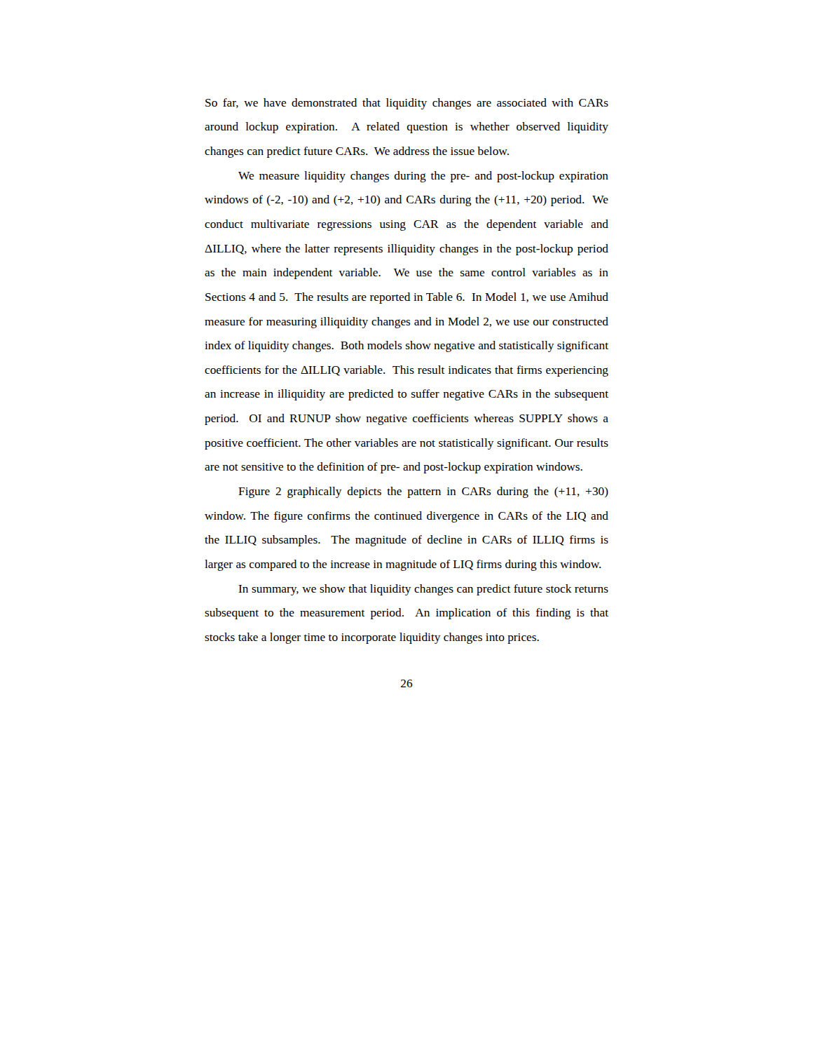So far, we have demonstrated that liquidity changes are associated with CARs around lockup expiration. A related question is whether observed liquidity changes can predict future CARs. We address the issue below.
We measure liquidity changes during the pre- and post-lockup expiration windows of (-2, -10) and (+2, +10) and CARs during the (+11, +20) period. We conduct multivariate regressions using CAR as the dependent variable and ΔILLIQ, where the latter represents illiquidity changes in the post-lockup period as the main independent variable. We use the same control variables as in Sections 4 and 5. The results are reported in Table 6. In Model 1, we use Amihud measure for measuring illiquidity changes and in Model 2, we use our constructed index of liquidity changes. Both models show negative and statistically significant coefficients for the ΔILLIQ variable. This result indicates that firms experiencing an increase in illiquidity are predicted to suffer negative CARs in the subsequent period. OI and RUNUP show negative coefficients whereas SUPPLY shows a positive coefficient. The other variables are not statistically significant. Our results are not sensitive to the definition of pre- and post-lockup expiration windows.
Figure 2 graphically depicts the pattern in CARs during the (+11, +30) window. The figure confirms the continued divergence in CARs of the LIQ and the ILLIQ subsamples. The magnitude of decline in CARs of ILLIQ firms is larger as compared to the increase in magnitude of LIQ firms during this window.
In summary, we show that liquidity changes can predict future stock returns subsequent to the measurement period. An implication of this finding is that stocks take a longer time to incorporate liquidity changes into prices.
26